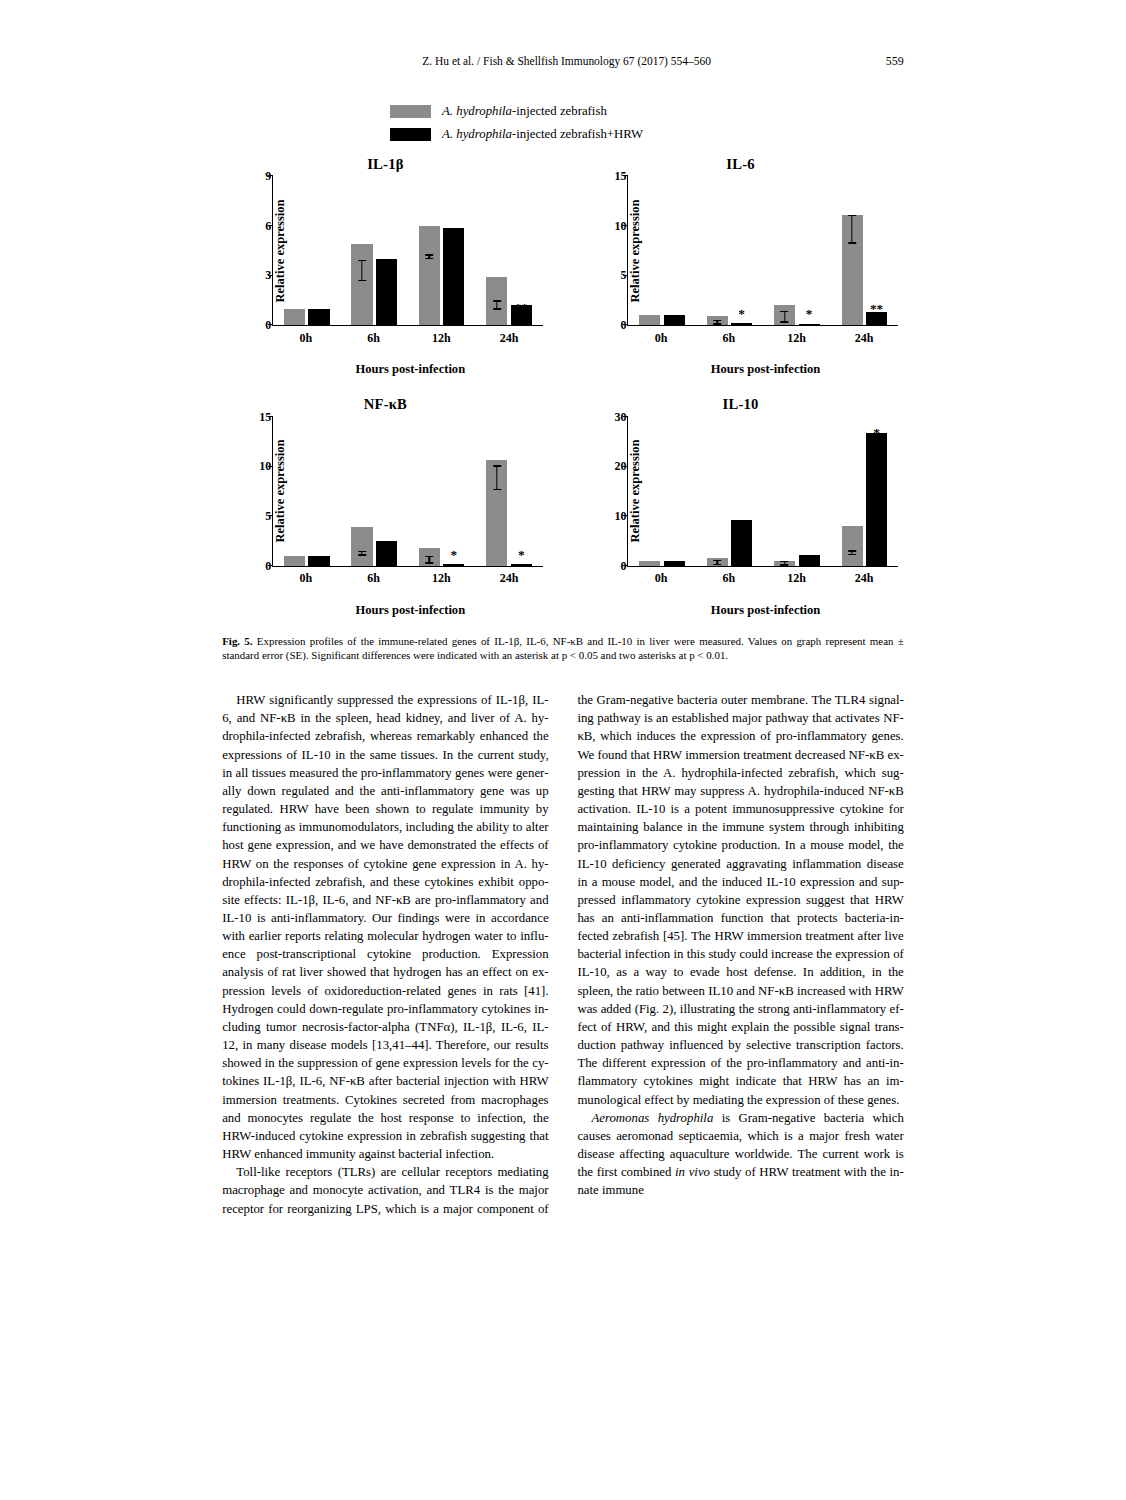Z. Hu et al. / Fish & Shellfish Immunology 67 (2017) 554–560 559
A. hydrophila-injected zebrafish
A. hydrophila-injected zebrafish+HRW
IL-1β
Relative expression
0
3
6
9
*
**
0h 6h 12h 24h
Hours post-infection
IL-6
Relative expression
0
5
10
15
*
*
**
0h 6h 12h 24h
Hours post-infection
NF-κB
Relative expression
0
5
10
15
*
*
0h 6h 12h 24h
Hours post-infection
IL-10
Relative expression
0
10
20
30
**
*
0h 6h 12h 24h
Hours post-infection
Fig. 5. Expression profiles of the immune-related genes of IL-1β, IL-6, NF-κB and IL-10 in liver were measured. Values on graph represent mean ± standard error (SE). Significant differences were indicated with an asterisk at p < 0.05 and two asterisks at p < 0.01.
HRW significantly suppressed the expressions of IL-1β, IL-6, and NF-κB in the spleen, head kidney, and liver of A. hydrophila-infected zebrafish, whereas remarkably enhanced the expressions of IL-10 in the same tissues. In the current study, in all tissues measured the pro-inflammatory genes were generally down regulated and the anti-inflammatory gene was up regulated. HRW have been shown to regulate immunity by functioning as immunomodulators, including the ability to alter host gene expression, and we have demonstrated the effects of HRW on the responses of cytokine gene expression in A. hydrophila-infected zebrafish, and these cytokines exhibit opposite effects: IL-1β, IL-6, and NF-κB are pro-inflammatory and IL-10 is anti-inflammatory. Our findings were in accordance with earlier reports relating molecular hydrogen water to influence post-transcriptional cytokine production. Expression analysis of rat liver showed that hydrogen has an effect on expression levels of oxidoreduction-related genes in rats [41]. Hydrogen could down-regulate pro-inflammatory cytokines including tumor necrosis-factor-alpha (TNFα), IL-1β, IL-6, IL-12, in many disease models [13,41–44]. Therefore, our results showed in the suppression of gene expression levels for the cytokines IL-1β, IL-6, NF-κB after bacterial injection with HRW immersion treatments. Cytokines secreted from macrophages and monocytes regulate the host response to infection, the HRW-induced cytokine expression in zebrafish suggesting that HRW enhanced immunity against bacterial infection.
Toll-like receptors (TLRs) are cellular receptors mediating macrophage and monocyte activation, and TLR4 is the major receptor for reorganizing LPS, which is a major component of the Gram-negative bacteria outer membrane. The TLR4 signaling pathway is an established major pathway that activates NF-κB, which induces the expression of pro-inflammatory genes. We found that HRW immersion treatment decreased NF-κB expression in the A. hydrophila-infected zebrafish, which suggesting that HRW may suppress A. hydrophila-induced NF-κB activation. IL-10 is a potent immunosuppressive cytokine for maintaining balance in the immune system through inhibiting pro-inflammatory cytokine production. In a mouse model, the IL-10 deficiency generated aggravating inflammation disease in a mouse model, and the induced IL-10 expression and suppressed inflammatory cytokine expression suggest that HRW has an anti-inflammation function that protects bacteria-infected zebrafish [45]. The HRW immersion treatment after live bacterial infection in this study could increase the expression of IL-10, as a way to evade host defense. In addition, in the spleen, the ratio between IL10 and NF-κB increased with HRW was added (Fig. 2), illustrating the strong anti-inflammatory effect of HRW, and this might explain the possible signal transduction pathway influenced by selective transcription factors. The different expression of the pro-inflammatory and anti-inflammatory cytokines might indicate that HRW has an immunological effect by mediating the expression of these genes.
Aeromonas hydrophila is Gram-negative bacteria which causes aeromonad septicaemia, which is a major fresh water disease affecting aquaculture worldwide. The current work is the first combined in vivo study of HRW treatment with the innate immune